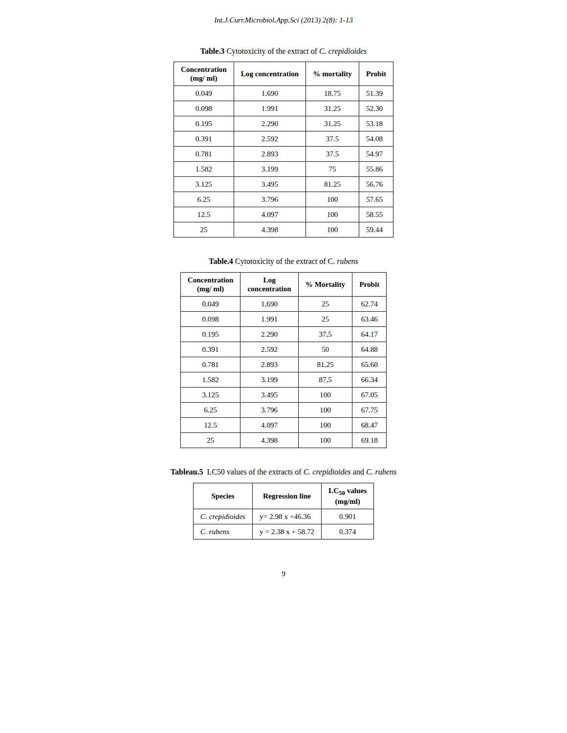Int.J.Curr.Microbiol.App.Sci (2013) 2(8): 1-13
Table.3 Cytotoxicity of the extract of C. crepidioides
| Concentration (mg/ ml) | Log concentration | % mortality | Probit |
| --- | --- | --- | --- |
| 0.049 | 1.690 | 18.75 | 51.39 |
| 0.098 | 1.991 | 31.25 | 52.30 |
| 0.195 | 2.290 | 31.25 | 53.18 |
| 0.391 | 2.592 | 37.5 | 54.08 |
| 0.781 | 2.893 | 37.5 | 54.97 |
| 1.582 | 3.199 | 75 | 55.86 |
| 3.125 | 3.495 | 81.25 | 56.76 |
| 6.25 | 3.796 | 100 | 57.65 |
| 12.5 | 4.097 | 100 | 58.55 |
| 25 | 4.398 | 100 | 59.44 |
Table.4 Cytotoxicity of the extract of C. rubens
| Concentration (mg/ ml) | Log concentration | % Mortality | Probit |
| --- | --- | --- | --- |
| 0.049 | 1,690 | 25 | 62.74 |
| 0.098 | 1.991 | 25 | 63.46 |
| 0.195 | 2.290 | 37,5 | 64.17 |
| 0.391 | 2.592 | 50 | 64.88 |
| 0.781 | 2.893 | 81,25 | 65.60 |
| 1.582 | 3.199 | 87,5 | 66.34 |
| 3.125 | 3.495 | 100 | 67.05 |
| 6.25 | 3.796 | 100 | 67.75 |
| 12.5 | 4.097 | 100 | 68.47 |
| 25 | 4.398 | 100 | 69.18 |
Tableau.5 LC50 values of the extracts of C. crepidioides and C. rubens
| Species | Regression line | LC 50 values (mg/ml) |
| --- | --- | --- |
| C. crepidioides | y= 2.98 x +46.36 | 0.901 |
| C. rubens | y = 2.38 x + 58.72 | 0.374 |
9